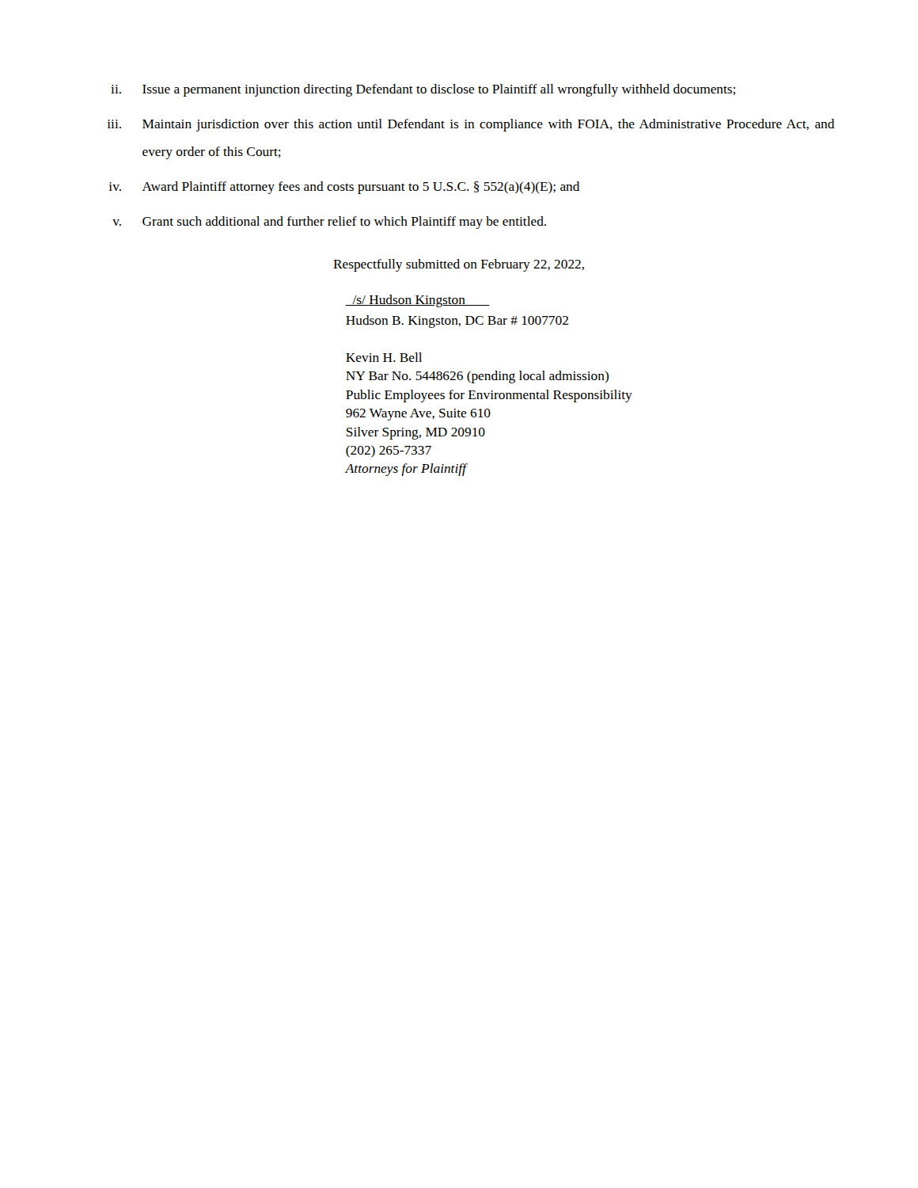Issue a permanent injunction directing Defendant to disclose to Plaintiff all wrongfully withheld documents;
Maintain jurisdiction over this action until Defendant is in compliance with FOIA, the Administrative Procedure Act, and every order of this Court;
Award Plaintiff attorney fees and costs pursuant to 5 U.S.C. § 552(a)(4)(E); and
Grant such additional and further relief to which Plaintiff may be entitled.
Respectfully submitted on February 22, 2022,
/s/ Hudson Kingston
Hudson B. Kingston, DC Bar # 1007702
Kevin H. Bell
NY Bar No. 5448626 (pending local admission)
Public Employees for Environmental Responsibility
962 Wayne Ave, Suite 610
Silver Spring, MD 20910
(202) 265-7337
Attorneys for Plaintiff